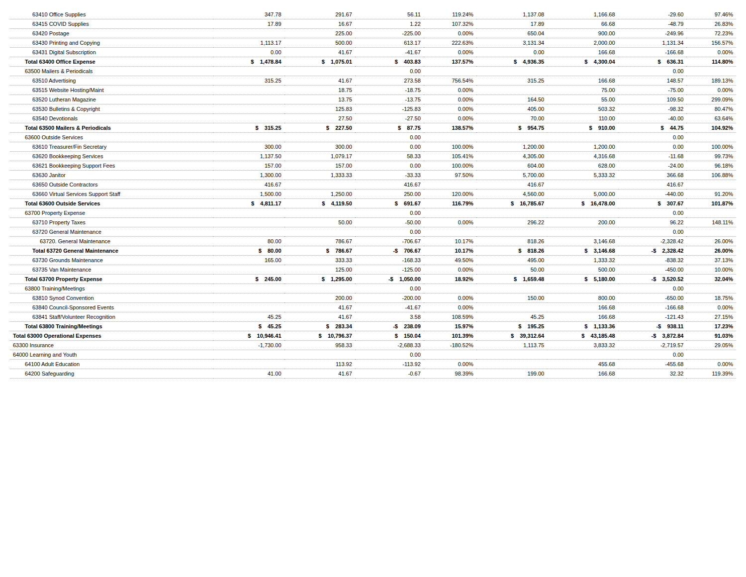| 63410 Office Supplies | 347.78 | 291.67 | 56.11 | 119.24% | 1,137.08 | 1,166.68 | -29.60 | 97.46% |
| 63415 COVID Supplies | 17.89 | 16.67 | 1.22 | 107.32% | 17.89 | 66.68 | -48.79 | 26.83% |
| 63420 Postage | | 225.00 | -225.00 | 0.00% | 650.04 | 900.00 | -249.96 | 72.23% |
| 63430 Printing and Copying | 1,113.17 | 500.00 | 613.17 | 222.63% | 3,131.34 | 2,000.00 | 1,131.34 | 156.57% |
| 63431 Digital Subscription | 0.00 | 41.67 | -41.67 | 0.00% | 0.00 | 166.68 | -166.68 | 0.00% |
| Total 63400 Office Expense | $ 1,478.84 | $ 1,075.01 | $ 403.83 | 137.57% | $ 4,936.35 | $ 4,300.04 | $ 636.31 | 114.80% |
| 63500 Mailers & Periodicals | | | 0.00 | | | | 0.00 | |
| 63510 Advertising | 315.25 | 41.67 | 273.58 | 756.54% | 315.25 | 166.68 | 148.57 | 189.13% |
| 63515 Website Hosting/Maint | | 18.75 | -18.75 | 0.00% | | 75.00 | -75.00 | 0.00% |
| 63520 Lutheran Magazine | | 13.75 | -13.75 | 0.00% | 164.50 | 55.00 | 109.50 | 299.09% |
| 63530 Bulletins & Copyright | | 125.83 | -125.83 | 0.00% | 405.00 | 503.32 | -98.32 | 80.47% |
| 63540 Devotionals | | 27.50 | -27.50 | 0.00% | 70.00 | 110.00 | -40.00 | 63.64% |
| Total 63500 Mailers & Periodicals | $ 315.25 | $ 227.50 | $ 87.75 | 138.57% | $ 954.75 | $ 910.00 | $ 44.75 | 104.92% |
| 63600 Outside Services | | | 0.00 | | | | 0.00 | |
| 63610 Treasurer/Fin Secretary | 300.00 | 300.00 | 0.00 | 100.00% | 1,200.00 | 1,200.00 | 0.00 | 100.00% |
| 63620 Bookkeeping Services | 1,137.50 | 1,079.17 | 58.33 | 105.41% | 4,305.00 | 4,316.68 | -11.68 | 99.73% |
| 63621 Bookkeeping Support Fees | 157.00 | 157.00 | 0.00 | 100.00% | 604.00 | 628.00 | -24.00 | 96.18% |
| 63630 Janitor | 1,300.00 | 1,333.33 | -33.33 | 97.50% | 5,700.00 | 5,333.32 | 366.68 | 106.88% |
| 63650 Outside Contractors | 416.67 | | 416.67 | | 416.67 | | 416.67 | |
| 63660 Virtual Services Support Staff | 1,500.00 | 1,250.00 | 250.00 | 120.00% | 4,560.00 | 5,000.00 | -440.00 | 91.20% |
| Total 63600 Outside Services | $ 4,811.17 | $ 4,119.50 | $ 691.67 | 116.79% | $ 16,785.67 | $ 16,478.00 | $ 307.67 | 101.87% |
| 63700 Property Expense | | | 0.00 | | | | 0.00 | |
| 63710 Property Taxes | | 50.00 | -50.00 | 0.00% | 296.22 | 200.00 | 96.22 | 148.11% |
| 63720 General Maintenance | | | 0.00 | | | | 0.00 | |
| 63720. General Maintenance | 80.00 | 786.67 | -706.67 | 10.17% | 818.26 | 3,146.68 | -2,328.42 | 26.00% |
| Total 63720 General Maintenance | $ 80.00 | $ 786.67 | -$ 706.67 | 10.17% | $ 818.26 | $ 3,146.68 | -$ 2,328.42 | 26.00% |
| 63730 Grounds Maintenance | 165.00 | 333.33 | -168.33 | 49.50% | 495.00 | 1,333.32 | -838.32 | 37.13% |
| 63735 Van Maintenance | | 125.00 | -125.00 | 0.00% | 50.00 | 500.00 | -450.00 | 10.00% |
| Total 63700 Property Expense | $ 245.00 | $ 1,295.00 | -$ 1,050.00 | 18.92% | $ 1,659.48 | $ 5,180.00 | -$ 3,520.52 | 32.04% |
| 63800 Training/Meetings | | | 0.00 | | | | 0.00 | |
| 63810 Synod Convention | | 200.00 | -200.00 | 0.00% | 150.00 | 800.00 | -650.00 | 18.75% |
| 63840 Council-Sponsored Events | | 41.67 | -41.67 | 0.00% | | 166.68 | -166.68 | 0.00% |
| 63841 Staff/Volunteer Recognition | 45.25 | 41.67 | 3.58 | 108.59% | 45.25 | 166.68 | -121.43 | 27.15% |
| Total 63800 Training/Meetings | $ 45.25 | $ 283.34 | -$ 238.09 | 15.97% | $ 195.25 | $ 1,133.36 | -$ 938.11 | 17.23% |
| Total 63000 Operational Expenses | $ 10,946.41 | $ 10,796.37 | $ 150.04 | 101.39% | $ 39,312.64 | $ 43,185.48 | -$ 3,872.84 | 91.03% |
| 63300 Insurance | -1,730.00 | 958.33 | -2,688.33 | -180.52% | 1,113.75 | 3,833.32 | -2,719.57 | 29.05% |
| 64000 Learning and Youth | | | 0.00 | | | | 0.00 | |
| 64100 Adult Education | | 113.92 | -113.92 | 0.00% | | 455.68 | -455.68 | 0.00% |
| 64200 Safeguarding | 41.00 | 41.67 | -0.67 | 98.39% | 199.00 | 166.68 | 32.32 | 119.39% |